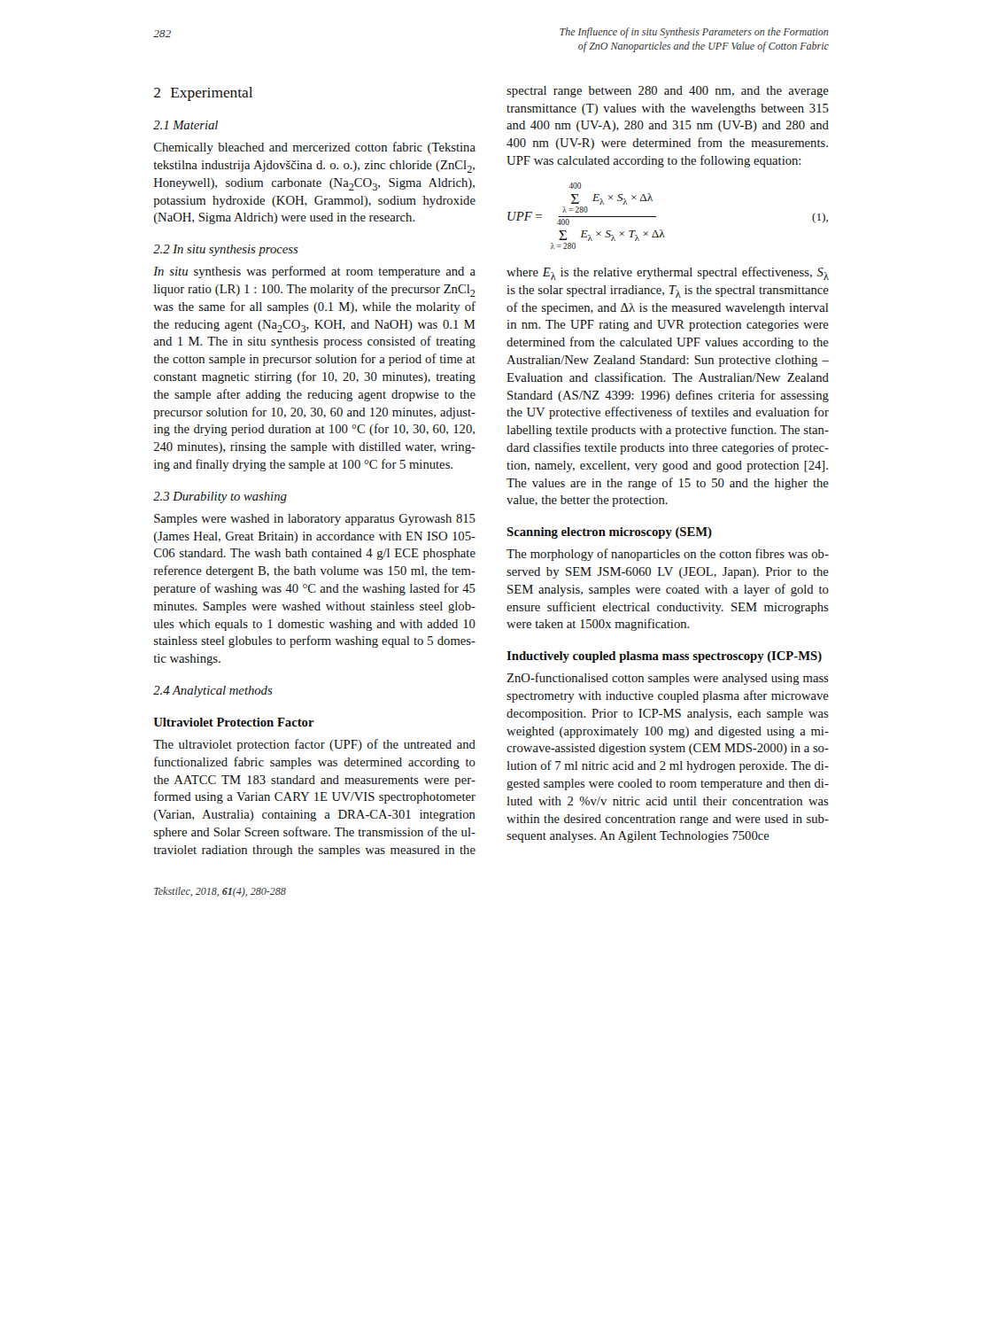282
The Influence of in situ Synthesis Parameters on the Formation
of ZnO Nanoparticles and the UPF Value of Cotton Fabric
2 Experimental
2.1 Material
Chemically bleached and mercerized cotton fabric (Tekstina tekstilna industrija Ajdovščina d. o. o.), zinc chloride (ZnCl2, Honeywell), sodium carbonate (Na2CO3, Sigma Aldrich), potassium hydroxide (KOH, Grammol), sodium hydroxide (NaOH, Sigma Aldrich) were used in the research.
2.2 In situ synthesis process
In situ synthesis was performed at room temperature and a liquor ratio (LR) 1 : 100. The molarity of the precursor ZnCl2 was the same for all samples (0.1 M), while the molarity of the reducing agent (Na2CO3, KOH, and NaOH) was 0.1 M and 1 M. The in situ synthesis process consisted of treating the cotton sample in precursor solution for a period of time at constant magnetic stirring (for 10, 20, 30 minutes), treating the sample after adding the reducing agent dropwise to the precursor solution for 10, 20, 30, 60 and 120 minutes, adjusting the drying period duration at 100 °C (for 10, 30, 60, 120, 240 minutes), rinsing the sample with distilled water, wringing and finally drying the sample at 100 °C for 5 minutes.
2.3 Durability to washing
Samples were washed in laboratory apparatus Gyrowash 815 (James Heal, Great Britain) in accordance with EN ISO 105-C06 standard. The wash bath contained 4 g/l ECE phosphate reference detergent B, the bath volume was 150 ml, the temperature of washing was 40 °C and the washing lasted for 45 minutes. Samples were washed without stainless steel globules which equals to 1 domestic washing and with added 10 stainless steel globules to perform washing equal to 5 domestic washings.
2.4 Analytical methods
Ultraviolet Protection Factor
The ultraviolet protection factor (UPF) of the untreated and functionalized fabric samples was determined according to the AATCC TM 183 standard and measurements were performed using a Varian CARY 1E UV/VIS spectrophotometer (Varian, Australia) containing a DRA-CA-301 integration sphere and Solar Screen software. The transmission of the ultraviolet radiation through the samples was measured in the spectral range between 280 and 400 nm, and the average transmittance (T) values with the wavelengths between 315 and 400 nm (UV-A), 280 and 315 nm (UV-B) and 280 and 400 nm (UV-R) were determined from the measurements. UPF was calculated according to the following equation:
UPF = 400 Σλ = 280 Eλ × Sλ × Δλ 400 Σλ = 280 Eλ × Sλ × Tλ × Δλ
(1),
where Eλ is the relative erythermal spectral effectiveness, Sλ is the solar spectral irradiance, Tλ is the spectral transmittance of the specimen, and Δλ is the measured wavelength interval in nm. The UPF rating and UVR protection categories were determined from the calculated UPF values according to the Australian/New Zealand Standard: Sun protective clothing – Evaluation and classification. The Australian/New Zealand Standard (AS/NZ 4399: 1996) defines criteria for assessing the UV protective effectiveness of textiles and evaluation for labelling textile products with a protective function. The standard classifies textile products into three categories of protection, namely, excellent, very good and good protection [24]. The values are in the range of 15 to 50 and the higher the value, the better the protection.
Scanning electron microscopy (SEM)
The morphology of nanoparticles on the cotton fibres was observed by SEM JSM-6060 LV (JEOL, Japan). Prior to the SEM analysis, samples were coated with a layer of gold to ensure sufficient electrical conductivity. SEM micrographs were taken at 1500x magnification.
Inductively coupled plasma mass spectroscopy (ICP-MS)
ZnO-functionalised cotton samples were analysed using mass spectrometry with inductive coupled plasma after microwave decomposition. Prior to ICP-MS analysis, each sample was weighted (approximately 100 mg) and digested using a microwave-assisted digestion system (CEM MDS-2000) in a solution of 7 ml nitric acid and 2 ml hydrogen peroxide. The digested samples were cooled to room temperature and then diluted with 2 %v/v nitric acid until their concentration was within the desired concentration range and were used in subsequent analyses. An Agilent Technologies 7500ce
Tekstilec, 2018, 61(4), 280-288